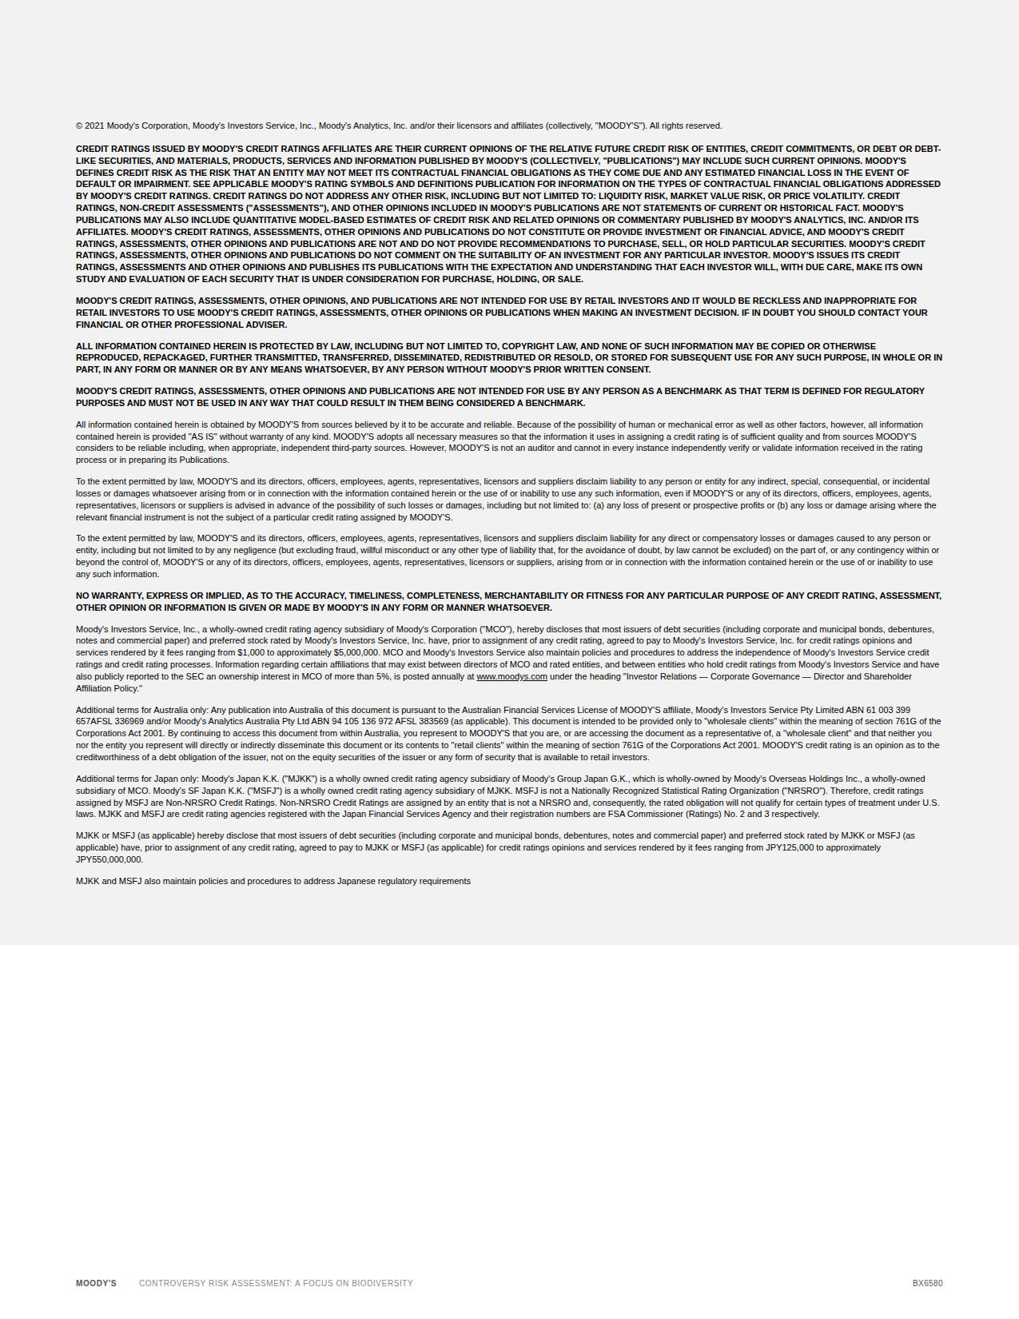© 2021 Moody's Corporation, Moody's Investors Service, Inc., Moody's Analytics, Inc. and/or their licensors and affiliates (collectively, "MOODY'S"). All rights reserved.
Credit ratings issued by Moody's credit ratings affiliates are their current opinions of the relative future credit risk of entities, credit commitments, or debt or debt-like securities, and materials, products, services and information published by Moody's (collectively, "Publications") may include such current opinions. Moody's defines credit risk as the risk that an entity may not meet its contractual financial obligations as they come due and any estimated financial loss in the event of default or impairment. See applicable Moody's Rating Symbols and Definitions publication for information on the types of contractual financial obligations addressed by Moody's credit ratings. Credit ratings do not address any other risk, including but not limited to: liquidity risk, market value risk, or price volatility. Credit ratings, non-credit assessments ("Assessments"), and other opinions included in Moody's Publications are not statements of current or historical fact. Moody's Publications may also include quantitative model-based estimates of credit risk and related opinions or commentary published by Moody's Analytics, Inc. and/or its affiliates. Moody's credit ratings, Assessments, other opinions and Publications do not constitute or provide investment or financial advice, and Moody's credit ratings, Assessments, other opinions and Publications are not and do not provide recommendations to purchase, sell, or hold particular securities. Moody's credit ratings, Assessments, other opinions and Publications do not comment on the suitability of an investment for any particular investor. Moody's issues its credit ratings, Assessments and other opinions and publishes its Publications with the expectation and understanding that each investor will, with due care, make its own study and evaluation of each security that is under consideration for purchase, holding, or sale.
Moody's credit ratings, Assessments, other opinions, and Publications are not intended for use by retail investors and it would be reckless and inappropriate for retail investors to use Moody's credit ratings, Assessments, other opinions or Publications when making an investment decision. If in doubt you should contact your financial or other professional adviser.
All information contained herein is protected by law, including but not limited to, copyright law, and none of such information may be copied or otherwise reproduced, repackaged, further transmitted, transferred, disseminated, redistributed or resold, or stored for subsequent use for any such purpose, in whole or in part, in any form or manner or by any means whatsoever, by any person without Moody's prior written consent.
Moody's credit ratings, Assessments, other opinions and Publications are not intended for use by any person as a benchmark as that term is defined for regulatory purposes and must not be used in any way that could result in them being considered a benchmark.
All information contained herein is obtained by MOODY'S from sources believed by it to be accurate and reliable. Because of the possibility of human or mechanical error as well as other factors, however, all information contained herein is provided "AS IS" without warranty of any kind. MOODY'S adopts all necessary measures so that the information it uses in assigning a credit rating is of sufficient quality and from sources MOODY'S considers to be reliable including, when appropriate, independent third-party sources. However, MOODY'S is not an auditor and cannot in every instance independently verify or validate information received in the rating process or in preparing its Publications.
To the extent permitted by law, MOODY'S and its directors, officers, employees, agents, representatives, licensors and suppliers disclaim liability to any person or entity for any indirect, special, consequential, or incidental losses or damages whatsoever arising from or in connection with the information contained herein or the use of or inability to use any such information, even if MOODY'S or any of its directors, officers, employees, agents, representatives, licensors or suppliers is advised in advance of the possibility of such losses or damages, including but not limited to: (a) any loss of present or prospective profits or (b) any loss or damage arising where the relevant financial instrument is not the subject of a particular credit rating assigned by MOODY'S.
To the extent permitted by law, MOODY'S and its directors, officers, employees, agents, representatives, licensors and suppliers disclaim liability for any direct or compensatory losses or damages caused to any person or entity, including but not limited to by any negligence (but excluding fraud, willful misconduct or any other type of liability that, for the avoidance of doubt, by law cannot be excluded) on the part of, or any contingency within or beyond the control of, MOODY'S or any of its directors, officers, employees, agents, representatives, licensors or suppliers, arising from or in connection with the information contained herein or the use of or inability to use any such information.
No warranty, express or implied, as to the accuracy, timeliness, completeness, merchantability or fitness for any particular purpose of any credit rating, Assessment, other opinion or information is given or made by MOODY'S in any form or manner whatsoever.
Moody's Investors Service, Inc., a wholly-owned credit rating agency subsidiary of Moody's Corporation ("MCO"), hereby discloses that most issuers of debt securities (including corporate and municipal bonds, debentures, notes and commercial paper) and preferred stock rated by Moody's Investors Service, Inc. have, prior to assignment of any credit rating, agreed to pay to Moody's Investors Service, Inc. for credit ratings opinions and services rendered by it fees ranging from $1,000 to approximately $5,000,000. MCO and Moody's Investors Service also maintain policies and procedures to address the independence of Moody's Investors Service credit ratings and credit rating processes. Information regarding certain affiliations that may exist between directors of MCO and rated entities, and between entities who hold credit ratings from Moody's Investors Service and have also publicly reported to the SEC an ownership interest in MCO of more than 5%, is posted annually at www.moodys.com under the heading "Investor Relations — Corporate Governance — Director and Shareholder Affiliation Policy."
Additional terms for Australia only: Any publication into Australia of this document is pursuant to the Australian Financial Services License of MOODY'S affiliate, Moody's Investors Service Pty Limited ABN 61 003 399 657AFSL 336969 and/or Moody's Analytics Australia Pty Ltd ABN 94 105 136 972 AFSL 383569 (as applicable). This document is intended to be provided only to "wholesale clients" within the meaning of section 761G of the Corporations Act 2001. By continuing to access this document from within Australia, you represent to MOODY'S that you are, or are accessing the document as a representative of, a "wholesale client" and that neither you nor the entity you represent will directly or indirectly disseminate this document or its contents to "retail clients" within the meaning of section 761G of the Corporations Act 2001. MOODY'S credit rating is an opinion as to the creditworthiness of a debt obligation of the issuer, not on the equity securities of the issuer or any form of security that is available to retail investors.
Additional terms for Japan only: Moody's Japan K.K. ("MJKK") is a wholly owned credit rating agency subsidiary of Moody's Group Japan G.K., which is wholly-owned by Moody's Overseas Holdings Inc., a wholly-owned subsidiary of MCO. Moody's SF Japan K.K. ("MSFJ") is a wholly owned credit rating agency subsidiary of MJKK. MSFJ is not a Nationally Recognized Statistical Rating Organization ("NRSRO"). Therefore, credit ratings assigned by MSFJ are Non-NRSRO Credit Ratings. Non-NRSRO Credit Ratings are assigned by an entity that is not a NRSRO and, consequently, the rated obligation will not qualify for certain types of treatment under U.S. laws. MJKK and MSFJ are credit rating agencies registered with the Japan Financial Services Agency and their registration numbers are FSA Commissioner (Ratings) No. 2 and 3 respectively.
MJKK or MSFJ (as applicable) hereby disclose that most issuers of debt securities (including corporate and municipal bonds, debentures, notes and commercial paper) and preferred stock rated by MJKK or MSFJ (as applicable) have, prior to assignment of any credit rating, agreed to pay to MJKK or MSFJ (as applicable) for credit ratings opinions and services rendered by it fees ranging from JPY125,000 to approximately JPY550,000,000.
MJKK and MSFJ also maintain policies and procedures to address Japanese regulatory requirements
MOODY'S CONTROVERSY RISK ASSESSMENT: A FOCUS ON BIODIVERSITY BX6580